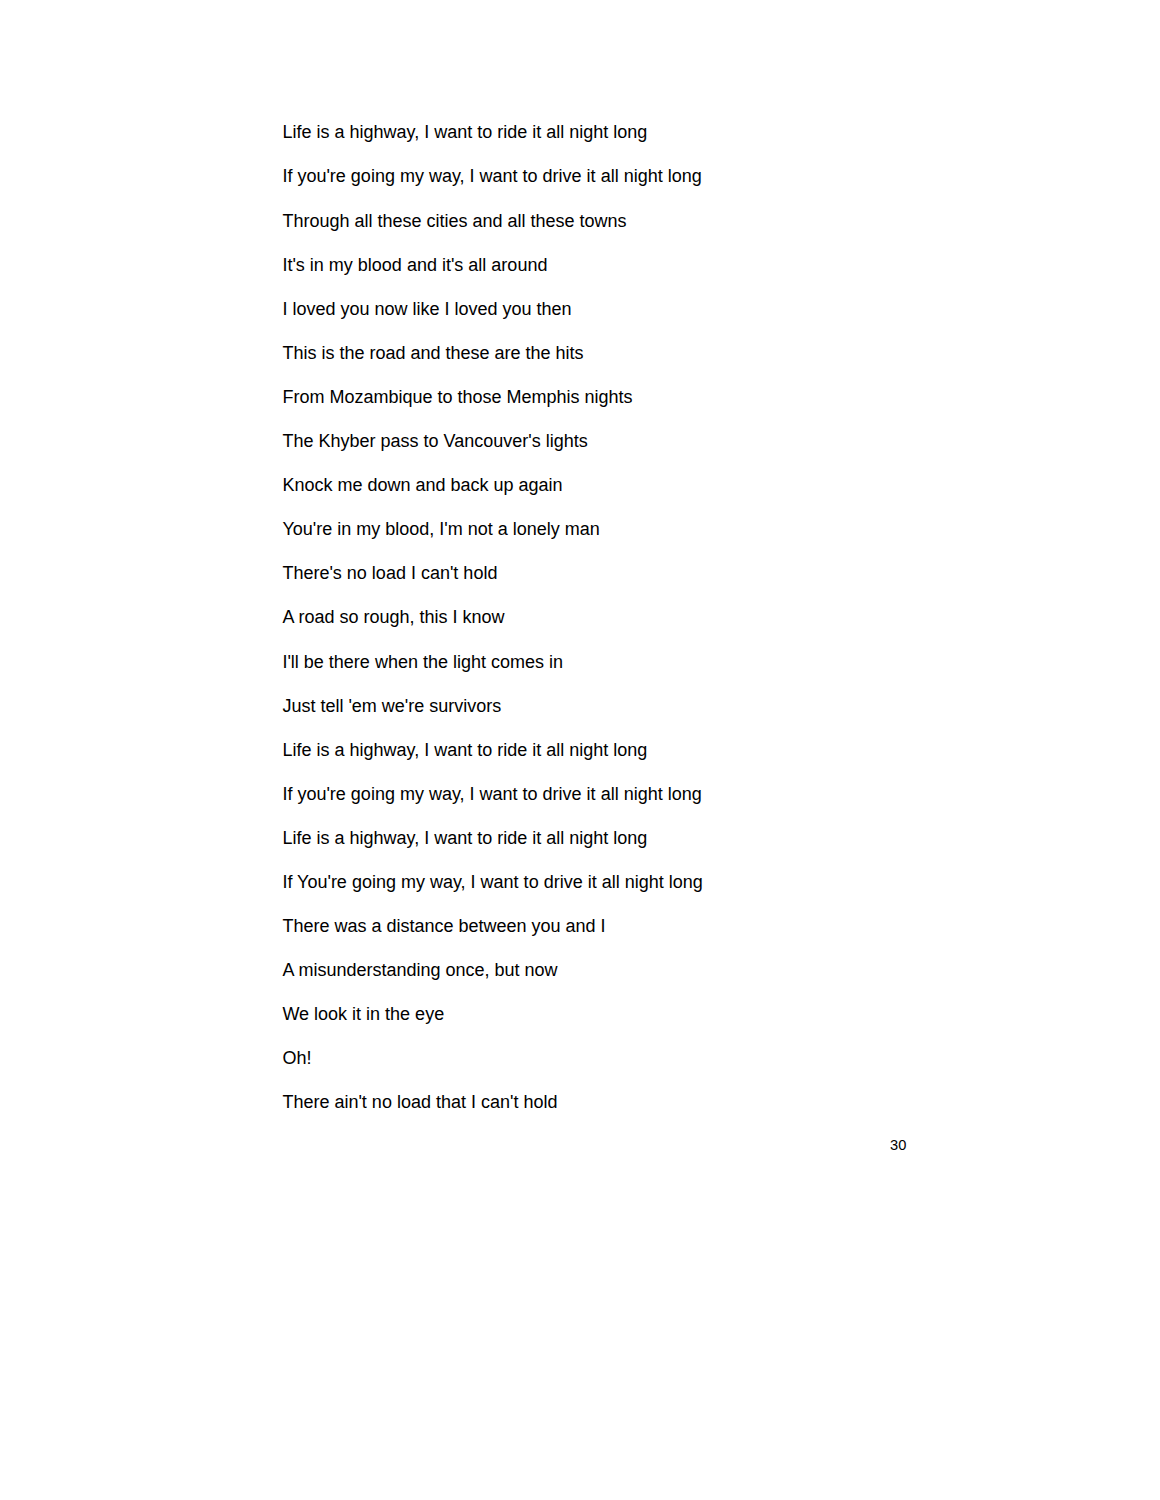Life is a highway, I want to ride it all night long
If you're going my way, I want to drive it all night long
Through all these cities and all these towns
It's in my blood and it's all around
I loved you now like I loved you then
This is the road and these are the hits
From Mozambique to those Memphis nights
The Khyber pass to Vancouver's lights
Knock me down and back up again
You're in my blood, I'm not a lonely man
There's no load I can't hold
A road so rough, this I know
I'll be there when the light comes in
Just tell 'em we're survivors
Life is a highway, I want to ride it all night long
If you're going my way, I want to drive it all night long
Life is a highway, I want to ride it all night long
If You're going my way, I want to drive it all night long
There was a distance between you and I
A misunderstanding once, but now
We look it in the eye
Oh!
There ain't no load that I can't hold
30